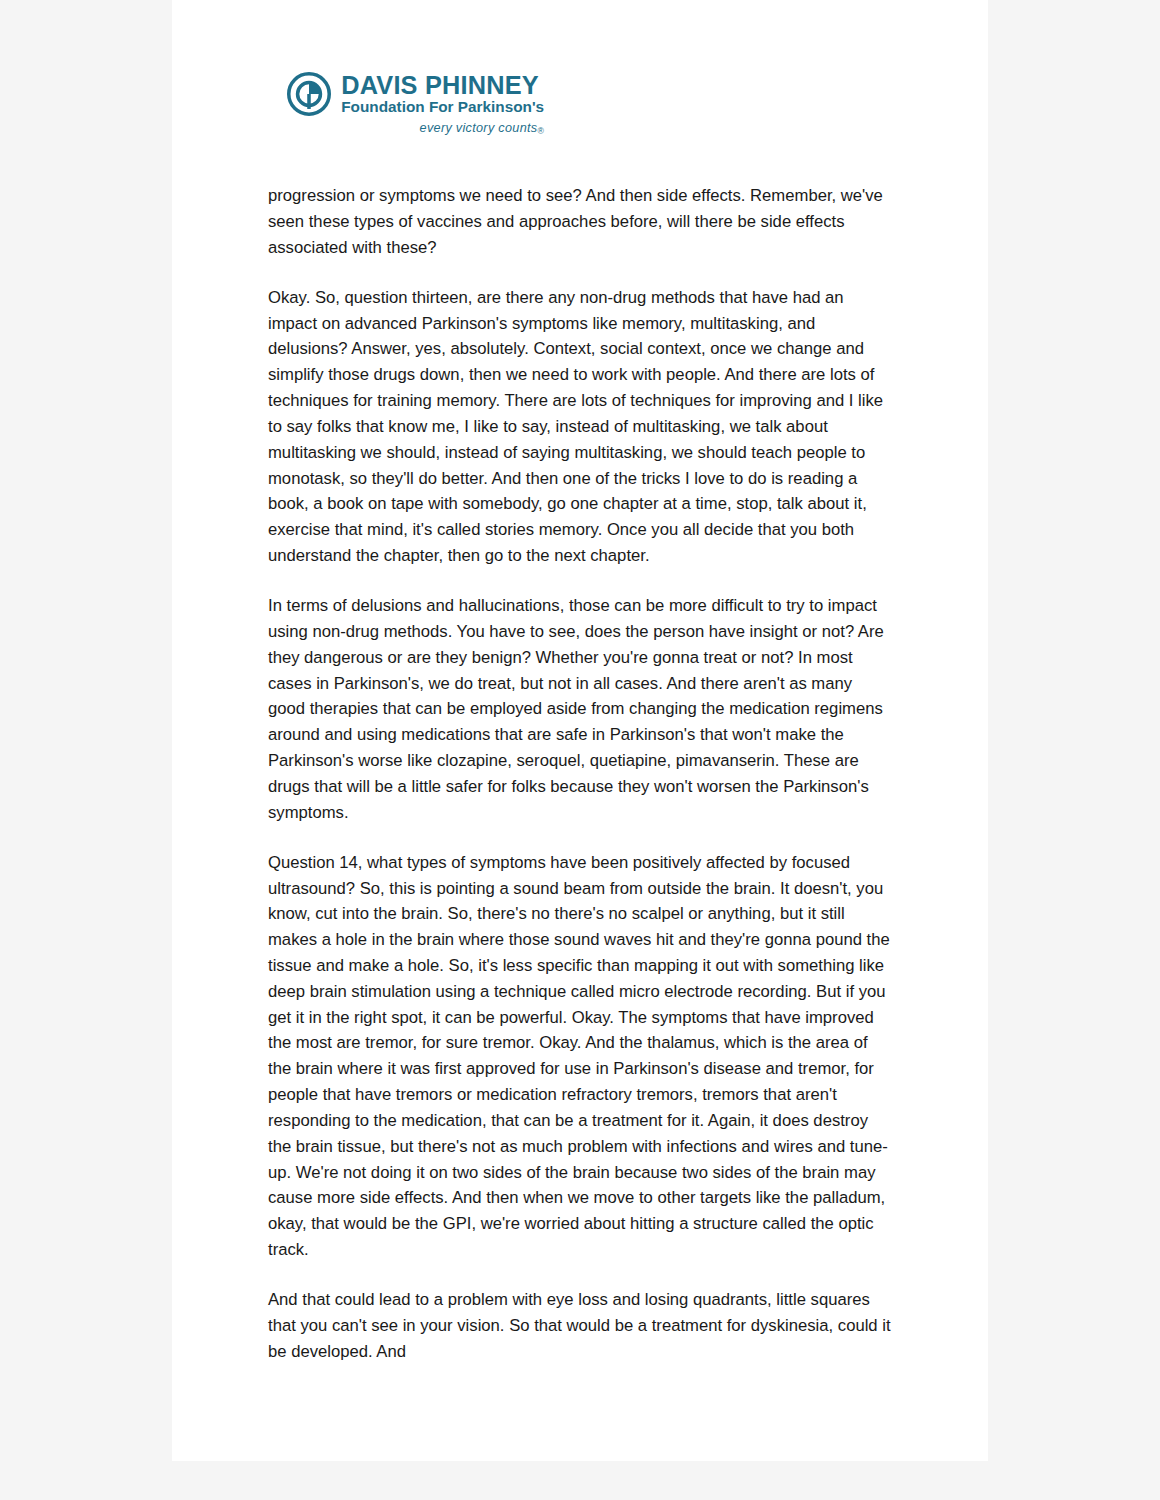DAVIS PHINNEY Foundation For Parkinson's
every victory counts®
progression or symptoms we need to see? And then side effects. Remember, we've seen these types of vaccines and approaches before, will there be side effects associated with these?
Okay. So, question thirteen, are there any non-drug methods that have had an impact on advanced Parkinson's symptoms like memory, multitasking, and delusions? Answer, yes, absolutely. Context, social context, once we change and simplify those drugs down, then we need to work with people. And there are lots of techniques for training memory. There are lots of techniques for improving and I like to say folks that know me, I like to say, instead of multitasking, we talk about multitasking we should, instead of saying multitasking, we should teach people to monotask, so they'll do better. And then one of the tricks I love to do is reading a book, a book on tape with somebody, go one chapter at a time, stop, talk about it, exercise that mind, it's called stories memory. Once you all decide that you both understand the chapter, then go to the next chapter.
In terms of delusions and hallucinations, those can be more difficult to try to impact using non-drug methods. You have to see, does the person have insight or not? Are they dangerous or are they benign? Whether you're gonna treat or not? In most cases in Parkinson's, we do treat, but not in all cases. And there aren't as many good therapies that can be employed aside from changing the medication regimens around and using medications that are safe in Parkinson's that won't make the Parkinson's worse like clozapine, seroquel, quetiapine, pimavanserin. These are drugs that will be a little safer for folks because they won't worsen the Parkinson's symptoms.
Question 14, what types of symptoms have been positively affected by focused ultrasound? So, this is pointing a sound beam from outside the brain. It doesn't, you know, cut into the brain. So, there's no there's no scalpel or anything, but it still makes a hole in the brain where those sound waves hit and they're gonna pound the tissue and make a hole. So, it's less specific than mapping it out with something like deep brain stimulation using a technique called micro electrode recording. But if you get it in the right spot, it can be powerful. Okay. The symptoms that have improved the most are tremor, for sure tremor. Okay. And the thalamus, which is the area of the brain where it was first approved for use in Parkinson's disease and tremor, for people that have tremors or medication refractory tremors, tremors that aren't responding to the medication, that can be a treatment for it. Again, it does destroy the brain tissue, but there's not as much problem with infections and wires and tune-up. We're not doing it on two sides of the brain because two sides of the brain may cause more side effects. And then when we move to other targets like the palladum, okay, that would be the GPI, we're worried about hitting a structure called the optic track.
And that could lead to a problem with eye loss and losing quadrants, little squares that you can't see in your vision. So that would be a treatment for dyskinesia, could it be developed. And